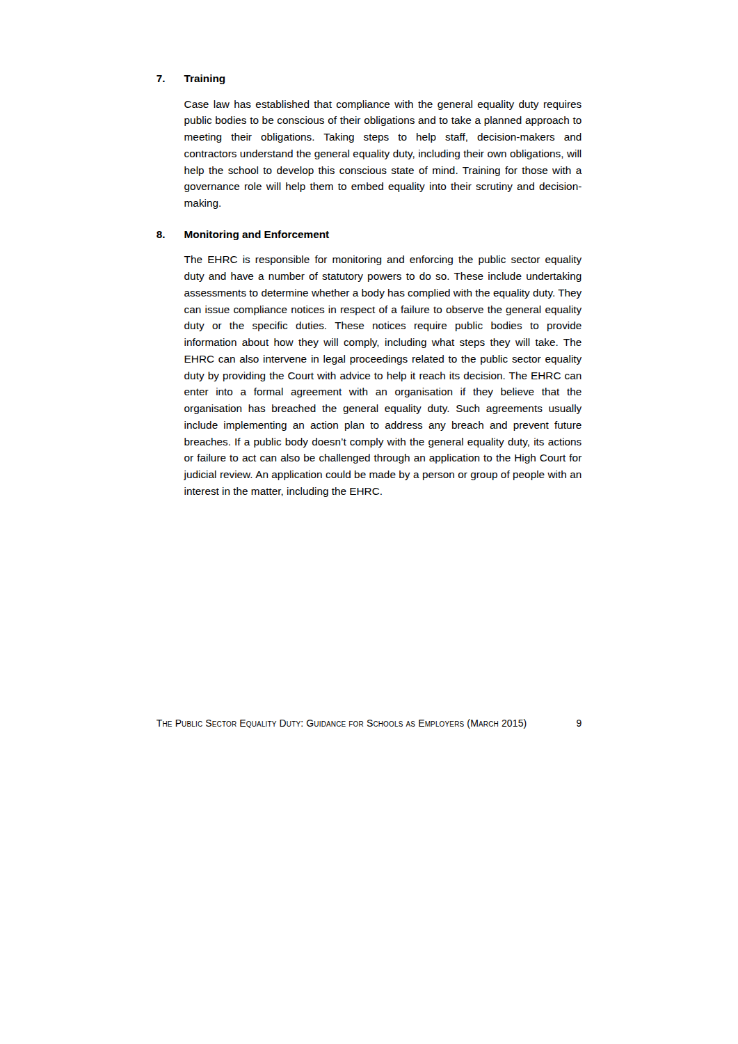7. Training
Case law has established that compliance with the general equality duty requires public bodies to be conscious of their obligations and to take a planned approach to meeting their obligations. Taking steps to help staff, decision-makers and contractors understand the general equality duty, including their own obligations, will help the school to develop this conscious state of mind. Training for those with a governance role will help them to embed equality into their scrutiny and decision-making.
8. Monitoring and Enforcement
The EHRC is responsible for monitoring and enforcing the public sector equality duty and have a number of statutory powers to do so. These include undertaking assessments to determine whether a body has complied with the equality duty. They can issue compliance notices in respect of a failure to observe the general equality duty or the specific duties. These notices require public bodies to provide information about how they will comply, including what steps they will take. The EHRC can also intervene in legal proceedings related to the public sector equality duty by providing the Court with advice to help it reach its decision. The EHRC can enter into a formal agreement with an organisation if they believe that the organisation has breached the general equality duty. Such agreements usually include implementing an action plan to address any breach and prevent future breaches. If a public body doesn’t comply with the general equality duty, its actions or failure to act can also be challenged through an application to the High Court for judicial review. An application could be made by a person or group of people with an interest in the matter, including the EHRC.
The Public Sector Equality Duty: Guidance for Schools as Employers (March 2015) 9